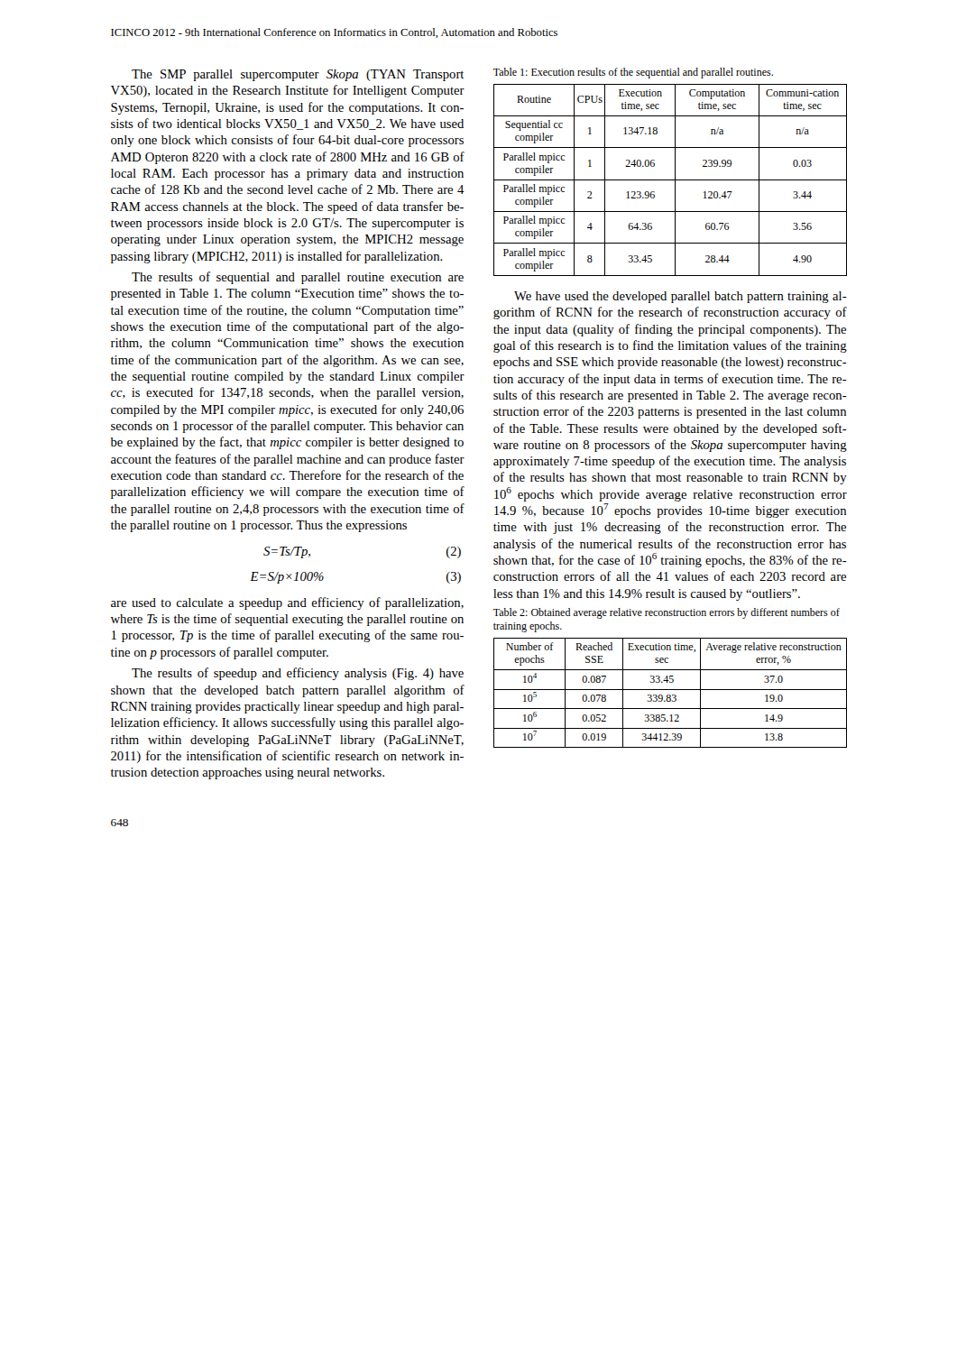ICINCO 2012 - 9th International Conference on Informatics in Control, Automation and Robotics
The SMP parallel supercomputer Skopa (TYAN Transport VX50), located in the Research Institute for Intelligent Computer Systems, Ternopil, Ukraine, is used for the computations. It consists of two identical blocks VX50_1 and VX50_2. We have used only one block which consists of four 64-bit dual-core processors AMD Opteron 8220 with a clock rate of 2800 MHz and 16 GB of local RAM. Each processor has a primary data and instruction cache of 128 Kb and the second level cache of 2 Mb. There are 4 RAM access channels at the block. The speed of data transfer between processors inside block is 2.0 GT/s. The supercomputer is operating under Linux operation system, the MPICH2 message passing library (MPICH2, 2011) is installed for parallelization.
The results of sequential and parallel routine execution are presented in Table 1. The column “Execution time” shows the total execution time of the routine, the column “Computation time” shows the execution time of the computational part of the algorithm, the column “Communication time” shows the execution time of the communication part of the algorithm. As we can see, the sequential routine compiled by the standard Linux compiler cc, is executed for 1347,18 seconds, when the parallel version, compiled by the MPI compiler mpicc, is executed for only 240,06 seconds on 1 processor of the parallel computer. This behavior can be explained by the fact, that mpicc compiler is better designed to account the features of the parallel machine and can produce faster execution code than standard cc. Therefore for the research of the parallelization efficiency we will compare the execution time of the parallel routine on 2,4,8 processors with the execution time of the parallel routine on 1 processor. Thus the expressions
S=Ts/Tp,(2)
E=S/p×100%(3)
are used to calculate a speedup and efficiency of parallelization, where Ts is the time of sequential executing the parallel routine on 1 processor, Tp is the time of parallel executing of the same routine on p processors of parallel computer.
The results of speedup and efficiency analysis (Fig. 4) have shown that the developed batch pattern parallel algorithm of RCNN training provides practically linear speedup and high parallelization efficiency. It allows successfully using this parallel algorithm within developing PaGaLiNNeT library (PaGaLiNNeT, 2011) for the intensification of scientific research on network intrusion detection approaches using neural networks.
Table 1: Execution results of the sequential and parallel routines.
| Routine | CPUs | Execution time, sec | Computation time, sec | Communi-cation time, sec |
| --- | --- | --- | --- | --- |
| Sequential cc compiler | 1 | 1347.18 | n/a | n/a |
| Parallel mpicc compiler | 1 | 240.06 | 239.99 | 0.03 |
| Parallel mpicc compiler | 2 | 123.96 | 120.47 | 3.44 |
| Parallel mpicc compiler | 4 | 64.36 | 60.76 | 3.56 |
| Parallel mpicc compiler | 8 | 33.45 | 28.44 | 4.90 |
We have used the developed parallel batch pattern training algorithm of RCNN for the research of reconstruction accuracy of the input data (quality of finding the principal components). The goal of this research is to find the limitation values of the training epochs and SSE which provide reasonable (the lowest) reconstruction accuracy of the input data in terms of execution time. The results of this research are presented in Table 2. The average reconstruction error of the 2203 patterns is presented in the last column of the Table. These results were obtained by the developed software routine on 8 processors of the Skopa supercomputer having approximately 7-time speedup of the execution time. The analysis of the results has shown that most reasonable to train RCNN by 106 epochs which provide average relative reconstruction error 14.9 %, because 107 epochs provides 10-time bigger execution time with just 1% decreasing of the reconstruction error. The analysis of the numerical results of the reconstruction error has shown that, for the case of 106 training epochs, the 83% of the reconstruction errors of all the 41 values of each 2203 record are less than 1% and this 14.9% result is caused by “outliers”.
Table 2: Obtained average relative reconstruction errors by different numbers of training epochs.
| Number of epochs | Reached SSE | Execution time, sec | Average relative reconstruction error, % |
| --- | --- | --- | --- |
| 10 4 | 0.087 | 33.45 | 37.0 |
| 10 5 | 0.078 | 339.83 | 19.0 |
| 10 6 | 0.052 | 3385.12 | 14.9 |
| 10 7 | 0.019 | 34412.39 | 13.8 |
648